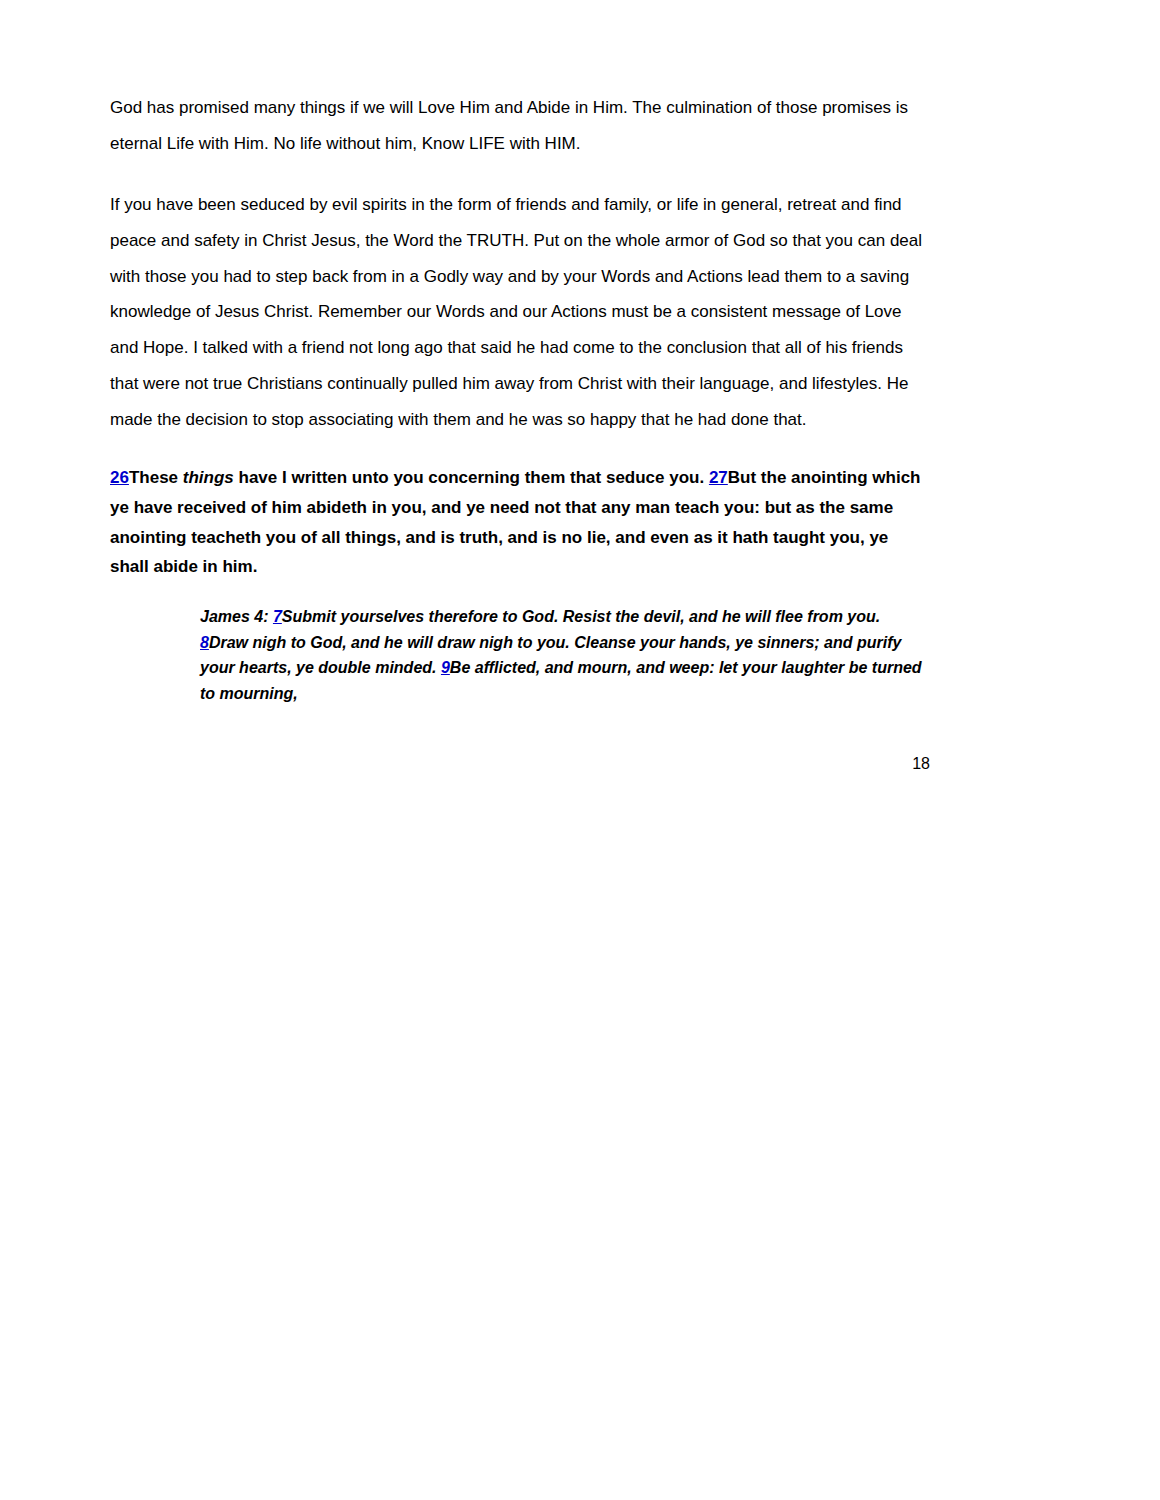God has promised many things if we will Love Him and Abide in Him. The culmination of those promises is eternal Life with Him. No life without him, Know LIFE with HIM.
If you have been seduced by evil spirits in the form of friends and family, or life in general, retreat and find peace and safety in Christ Jesus, the Word the TRUTH. Put on the whole armor of God so that you can deal with those you had to step back from in a Godly way and by your Words and Actions lead them to a saving knowledge of Jesus Christ. Remember our Words and our Actions must be a consistent message of Love and Hope. I talked with a friend not long ago that said he had come to the conclusion that all of his friends that were not true Christians continually pulled him away from Christ with their language, and lifestyles. He made the decision to stop associating with them and he was so happy that he had done that.
26 These things have I written unto you concerning them that seduce you. 27 But the anointing which ye have received of him abideth in you, and ye need not that any man teach you: but as the same anointing teacheth you of all things, and is truth, and is no lie, and even as it hath taught you, ye shall abide in him.
James 4: 7 Submit yourselves therefore to God. Resist the devil, and he will flee from you. 8 Draw nigh to God, and he will draw nigh to you. Cleanse your hands, ye sinners; and purify your hearts, ye double minded. 9 Be afflicted, and mourn, and weep: let your laughter be turned to mourning,
18